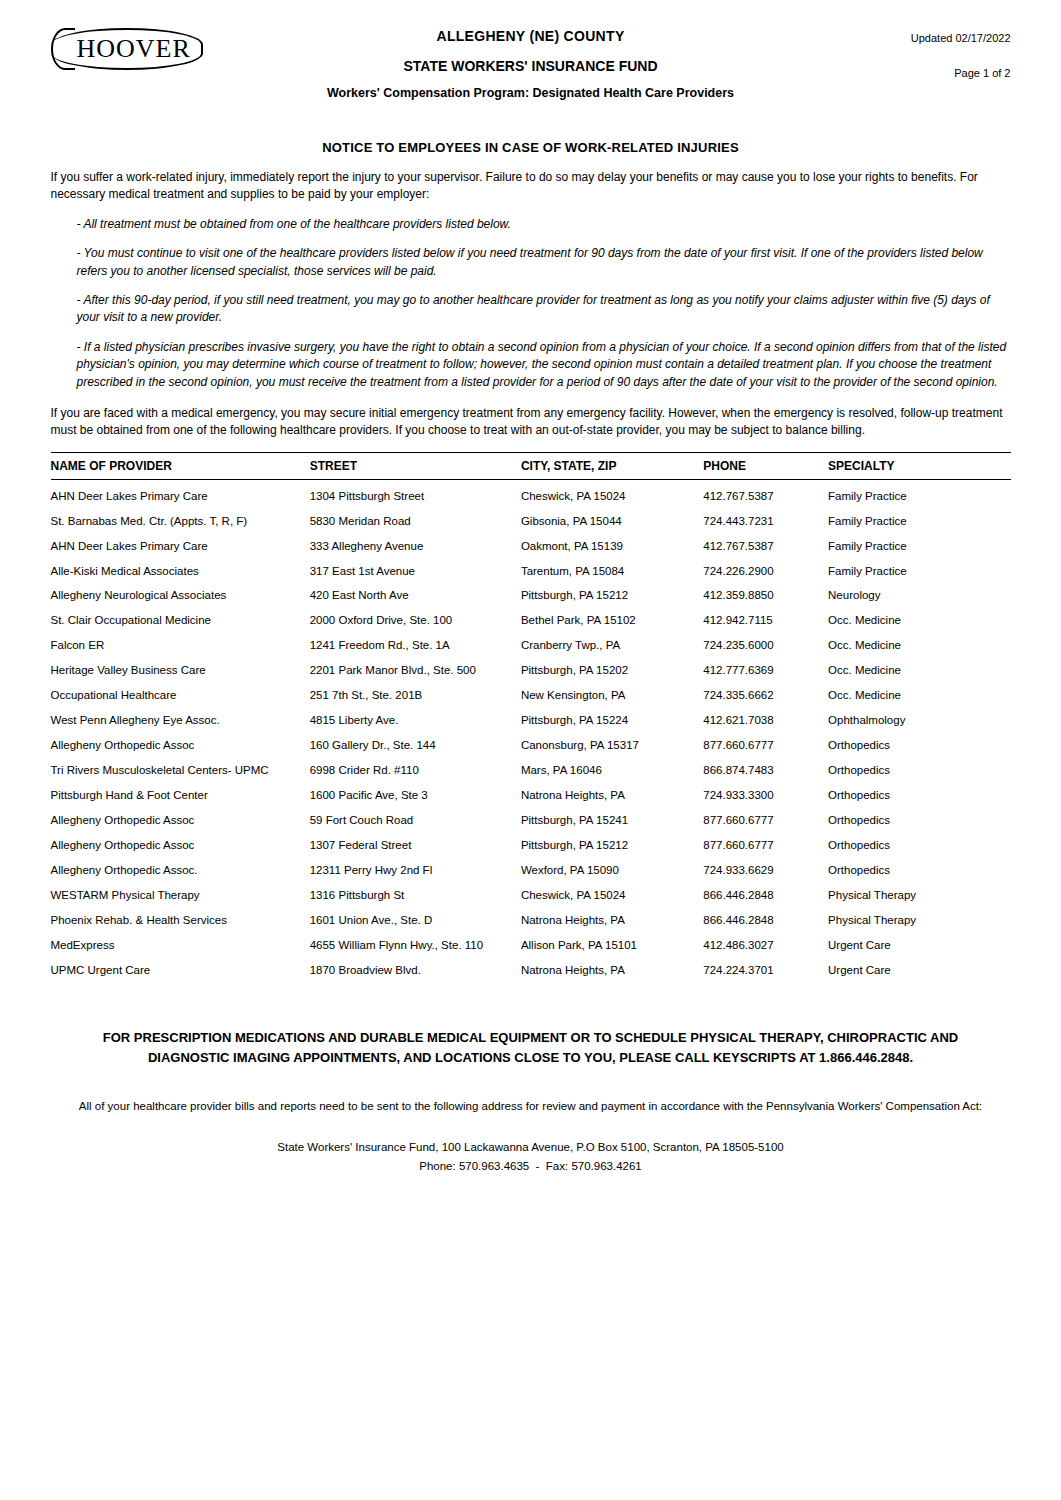HOOVER
ALLEGHENY (NE) COUNTY
STATE WORKERS' INSURANCE FUND
Workers' Compensation Program: Designated Health Care Providers
Updated 02/17/2022
Page 1 of 2
NOTICE TO EMPLOYEES IN CASE OF WORK-RELATED INJURIES
If you suffer a work-related injury, immediately report the injury to your supervisor. Failure to do so may delay your benefits or may cause you to lose your rights to benefits. For necessary medical treatment and supplies to be paid by your employer:
- All treatment must be obtained from one of the healthcare providers listed below.
- You must continue to visit one of the healthcare providers listed below if you need treatment for 90 days from the date of your first visit. If one of the providers listed below refers you to another licensed specialist, those services will be paid.
- After this 90-day period, if you still need treatment, you may go to another healthcare provider for treatment as long as you notify your claims adjuster within five (5) days of your visit to a new provider.
- If a listed physician prescribes invasive surgery, you have the right to obtain a second opinion from a physician of your choice. If a second opinion differs from that of the listed physician's opinion, you may determine which course of treatment to follow; however, the second opinion must contain a detailed treatment plan. If you choose the treatment prescribed in the second opinion, you must receive the treatment from a listed provider for a period of 90 days after the date of your visit to the provider of the second opinion.
If you are faced with a medical emergency, you may secure initial emergency treatment from any emergency facility. However, when the emergency is resolved, follow-up treatment must be obtained from one of the following healthcare providers. If you choose to treat with an out-of-state provider, you may be subject to balance billing.
| NAME OF PROVIDER | STREET | CITY, STATE, ZIP | PHONE | SPECIALTY |
| --- | --- | --- | --- | --- |
| AHN Deer Lakes Primary Care | 1304 Pittsburgh Street | Cheswick, PA 15024 | 412.767.5387 | Family Practice |
| St. Barnabas Med. Ctr. (Appts. T, R, F) | 5830 Meridan Road | Gibsonia, PA 15044 | 724.443.7231 | Family Practice |
| AHN Deer Lakes Primary Care | 333 Allegheny Avenue | Oakmont, PA 15139 | 412.767.5387 | Family Practice |
| Alle-Kiski Medical Associates | 317 East 1st Avenue | Tarentum, PA 15084 | 724.226.2900 | Family Practice |
| Allegheny Neurological Associates | 420 East North Ave | Pittsburgh, PA 15212 | 412.359.8850 | Neurology |
| St. Clair Occupational Medicine | 2000 Oxford Drive, Ste. 100 | Bethel Park, PA 15102 | 412.942.7115 | Occ. Medicine |
| Falcon ER | 1241 Freedom Rd., Ste. 1A | Cranberry Twp., PA | 724.235.6000 | Occ. Medicine |
| Heritage Valley Business Care | 2201 Park Manor Blvd., Ste. 500 | Pittsburgh, PA 15202 | 412.777.6369 | Occ. Medicine |
| Occupational Healthcare | 251 7th St., Ste. 201B | New Kensington, PA | 724.335.6662 | Occ. Medicine |
| West Penn Allegheny Eye Assoc. | 4815 Liberty Ave. | Pittsburgh, PA 15224 | 412.621.7038 | Ophthalmology |
| Allegheny Orthopedic Assoc | 160 Gallery Dr., Ste. 144 | Canonsburg, PA 15317 | 877.660.6777 | Orthopedics |
| Tri Rivers Musculoskeletal Centers- UPMC | 6998 Crider Rd. #110 | Mars, PA 16046 | 866.874.7483 | Orthopedics |
| Pittsburgh Hand & Foot Center | 1600 Pacific Ave, Ste 3 | Natrona Heights, PA | 724.933.3300 | Orthopedics |
| Allegheny Orthopedic Assoc | 59 Fort Couch Road | Pittsburgh, PA 15241 | 877.660.6777 | Orthopedics |
| Allegheny Orthopedic Assoc | 1307 Federal Street | Pittsburgh, PA 15212 | 877.660.6777 | Orthopedics |
| Allegheny Orthopedic Assoc. | 12311 Perry Hwy 2nd Fl | Wexford, PA 15090 | 724.933.6629 | Orthopedics |
| WESTARM Physical Therapy | 1316 Pittsburgh St | Cheswick, PA 15024 | 866.446.2848 | Physical Therapy |
| Phoenix Rehab. & Health Services | 1601 Union Ave., Ste. D | Natrona Heights, PA | 866.446.2848 | Physical Therapy |
| MedExpress | 4655 William Flynn Hwy., Ste. 110 | Allison Park, PA 15101 | 412.486.3027 | Urgent Care |
| UPMC Urgent Care | 1870 Broadview Blvd. | Natrona Heights, PA | 724.224.3701 | Urgent Care |
FOR PRESCRIPTION MEDICATIONS AND DURABLE MEDICAL EQUIPMENT OR TO SCHEDULE PHYSICAL THERAPY, CHIROPRACTIC AND DIAGNOSTIC IMAGING APPOINTMENTS, AND LOCATIONS CLOSE TO YOU, PLEASE CALL KEYSCRIPTS AT 1.866.446.2848.
All of your healthcare provider bills and reports need to be sent to the following address for review and payment in accordance with the Pennsylvania Workers' Compensation Act:
State Workers' Insurance Fund, 100 Lackawanna Avenue, P.O Box 5100, Scranton, PA 18505-5100
Phone: 570.963.4635 - Fax: 570.963.4261